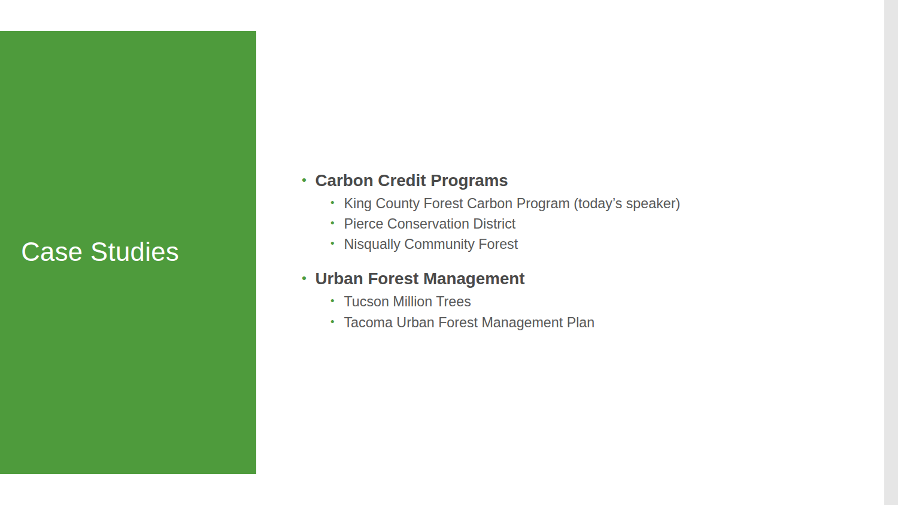Case Studies
Carbon Credit Programs
King County Forest Carbon Program (today’s speaker)
Pierce Conservation District
Nisqually Community Forest
Urban Forest Management
Tucson Million Trees
Tacoma Urban Forest Management Plan